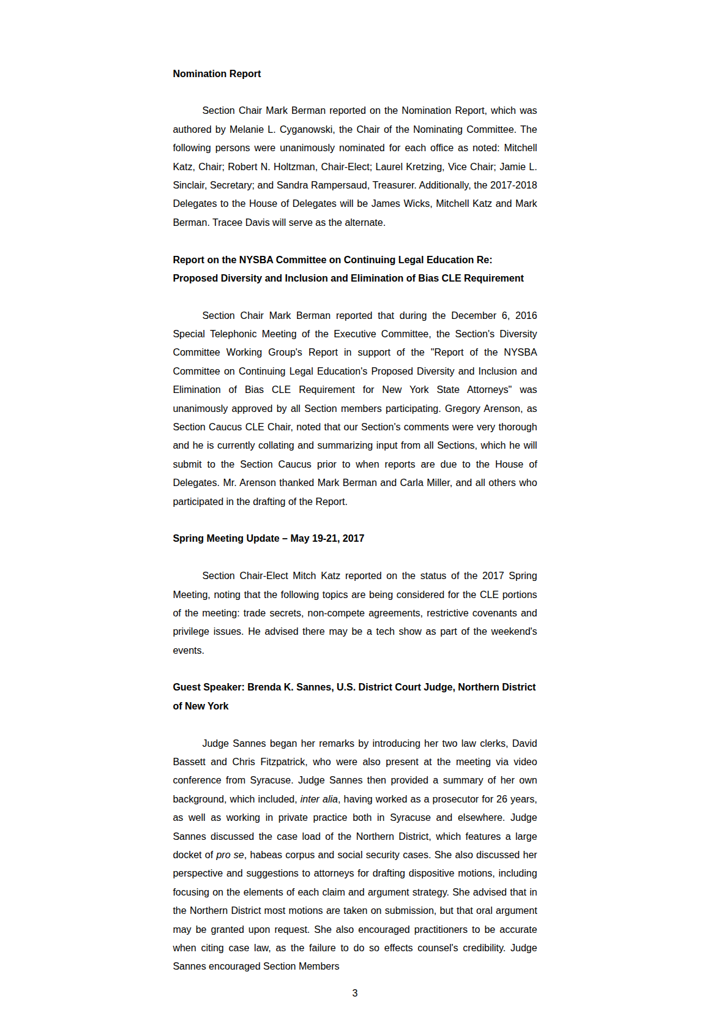Nomination Report
Section Chair Mark Berman reported on the Nomination Report, which was authored by Melanie L. Cyganowski, the Chair of the Nominating Committee. The following persons were unanimously nominated for each office as noted: Mitchell Katz, Chair; Robert N. Holtzman, Chair-Elect; Laurel Kretzing, Vice Chair; Jamie L. Sinclair, Secretary; and Sandra Rampersaud, Treasurer. Additionally, the 2017-2018 Delegates to the House of Delegates will be James Wicks, Mitchell Katz and Mark Berman. Tracee Davis will serve as the alternate.
Report on the NYSBA Committee on Continuing Legal Education Re: Proposed Diversity and Inclusion and Elimination of Bias CLE Requirement
Section Chair Mark Berman reported that during the December 6, 2016 Special Telephonic Meeting of the Executive Committee, the Section's Diversity Committee Working Group's Report in support of the "Report of the NYSBA Committee on Continuing Legal Education's Proposed Diversity and Inclusion and Elimination of Bias CLE Requirement for New York State Attorneys" was unanimously approved by all Section members participating. Gregory Arenson, as Section Caucus CLE Chair, noted that our Section's comments were very thorough and he is currently collating and summarizing input from all Sections, which he will submit to the Section Caucus prior to when reports are due to the House of Delegates. Mr. Arenson thanked Mark Berman and Carla Miller, and all others who participated in the drafting of the Report.
Spring Meeting Update – May 19-21, 2017
Section Chair-Elect Mitch Katz reported on the status of the 2017 Spring Meeting, noting that the following topics are being considered for the CLE portions of the meeting: trade secrets, non-compete agreements, restrictive covenants and privilege issues. He advised there may be a tech show as part of the weekend's events.
Guest Speaker: Brenda K. Sannes, U.S. District Court Judge, Northern District of New York
Judge Sannes began her remarks by introducing her two law clerks, David Bassett and Chris Fitzpatrick, who were also present at the meeting via video conference from Syracuse. Judge Sannes then provided a summary of her own background, which included, inter alia, having worked as a prosecutor for 26 years, as well as working in private practice both in Syracuse and elsewhere. Judge Sannes discussed the case load of the Northern District, which features a large docket of pro se, habeas corpus and social security cases. She also discussed her perspective and suggestions to attorneys for drafting dispositive motions, including focusing on the elements of each claim and argument strategy. She advised that in the Northern District most motions are taken on submission, but that oral argument may be granted upon request. She also encouraged practitioners to be accurate when citing case law, as the failure to do so effects counsel's credibility. Judge Sannes encouraged Section Members
3